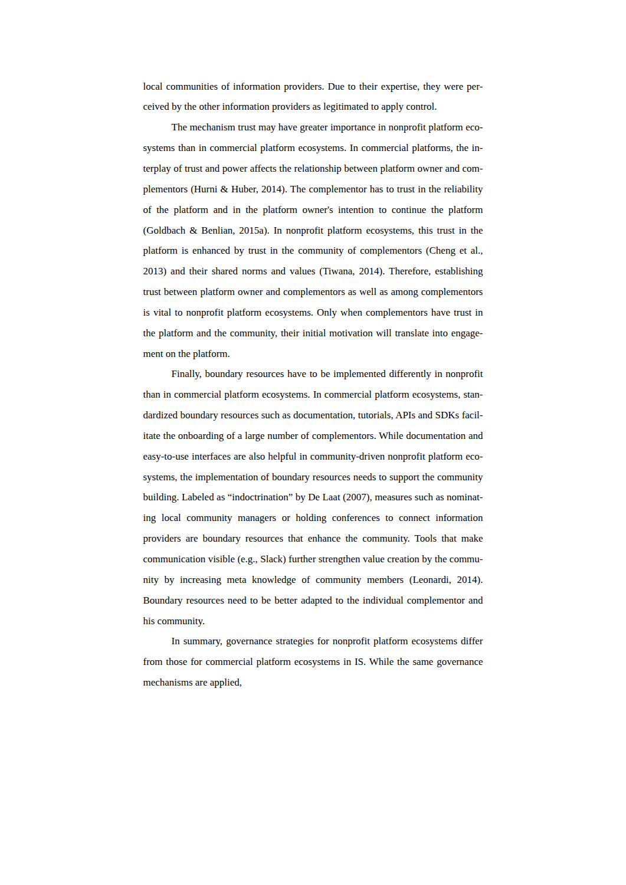local communities of information providers. Due to their expertise, they were perceived by the other information providers as legitimated to apply control.
The mechanism trust may have greater importance in nonprofit platform ecosystems than in commercial platform ecosystems. In commercial platforms, the interplay of trust and power affects the relationship between platform owner and complementors (Hurni & Huber, 2014). The complementor has to trust in the reliability of the platform and in the platform owner's intention to continue the platform (Goldbach & Benlian, 2015a). In nonprofit platform ecosystems, this trust in the platform is enhanced by trust in the community of complementors (Cheng et al., 2013) and their shared norms and values (Tiwana, 2014). Therefore, establishing trust between platform owner and complementors as well as among complementors is vital to nonprofit platform ecosystems. Only when complementors have trust in the platform and the community, their initial motivation will translate into engagement on the platform.
Finally, boundary resources have to be implemented differently in nonprofit than in commercial platform ecosystems. In commercial platform ecosystems, standardized boundary resources such as documentation, tutorials, APIs and SDKs facilitate the onboarding of a large number of complementors. While documentation and easy-to-use interfaces are also helpful in community-driven nonprofit platform ecosystems, the implementation of boundary resources needs to support the community building. Labeled as “indoctrination” by De Laat (2007), measures such as nominating local community managers or holding conferences to connect information providers are boundary resources that enhance the community. Tools that make communication visible (e.g., Slack) further strengthen value creation by the community by increasing meta knowledge of community members (Leonardi, 2014). Boundary resources need to be better adapted to the individual complementor and his community.
In summary, governance strategies for nonprofit platform ecosystems differ from those for commercial platform ecosystems in IS. While the same governance mechanisms are applied,